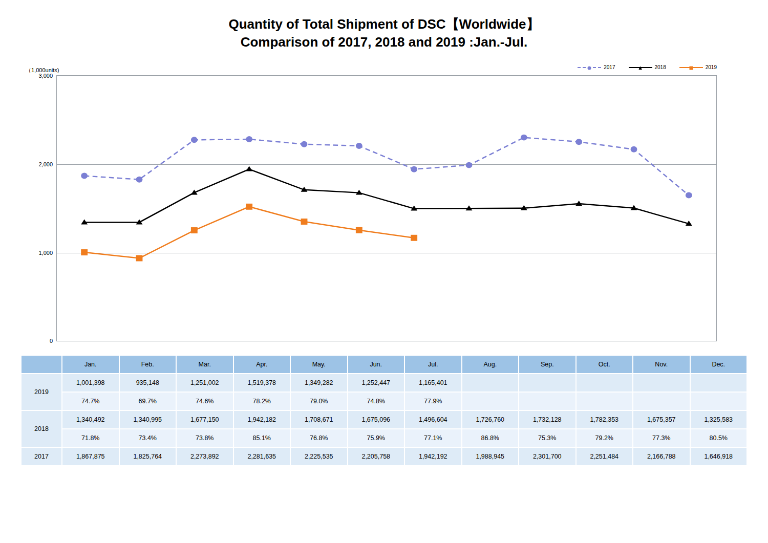Quantity of Total Shipment of DSC【Worldwide】
Comparison of 2017, 2018 and 2019 :Jan.-Jul.
（1,000units)
2017
2018
2019
3,000 2,000 1,000 0
| | Jan. | Feb. | Mar. | Apr. | May. | Jun. | Jul. | Aug. | Sep. | Oct. | Nov. | Dec. |
| --- | --- | --- | --- | --- | --- | --- | --- | --- | --- | --- | --- | --- |
| 2019 | 1,001,398 | 935,148 | 1,251,002 | 1,519,378 | 1,349,282 | 1,252,447 | 1,165,401 | | | | | |
| 74.7% | 69.7% | 74.6% | 78.2% | 79.0% | 74.8% | 77.9% | | | | | |
| 2018 | 1,340,492 | 1,340,995 | 1,677,150 | 1,942,182 | 1,708,671 | 1,675,096 | 1,496,604 | 1,726,760 | 1,732,128 | 1,782,353 | 1,675,357 | 1,325,583 |
| 71.8% | 73.4% | 73.8% | 85.1% | 76.8% | 75.9% | 77.1% | 86.8% | 75.3% | 79.2% | 77.3% | 80.5% |
| 2017 | 1,867,875 | 1,825,764 | 2,273,892 | 2,281,635 | 2,225,535 | 2,205,758 | 1,942,192 | 1,988,945 | 2,301,700 | 2,251,484 | 2,166,788 | 1,646,918 |